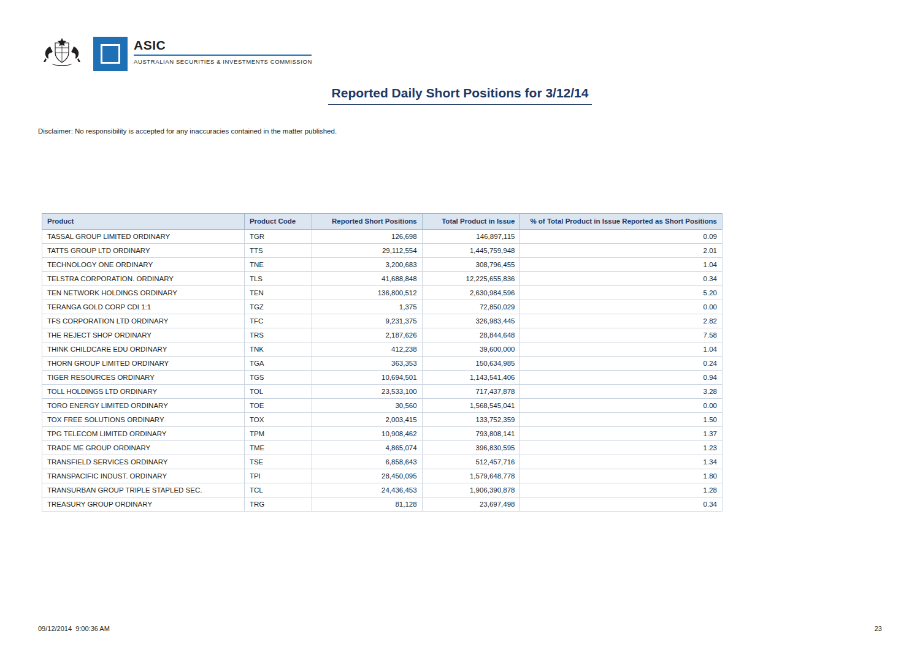ASIC
Australian Securities & Investments Commission
Reported Daily Short Positions for 3/12/14
Disclaimer: No responsibility is accepted for any inaccuracies contained in the matter published.
| Product | Product Code | Reported Short Positions | Total Product in Issue | % of Total Product in Issue Reported as Short Positions |
| --- | --- | --- | --- | --- |
| TASSAL GROUP LIMITED ORDINARY | TGR | 126,698 | 146,897,115 | 0.09 |
| TATTS GROUP LTD ORDINARY | TTS | 29,112,554 | 1,445,759,948 | 2.01 |
| TECHNOLOGY ONE ORDINARY | TNE | 3,200,683 | 308,796,455 | 1.04 |
| TELSTRA CORPORATION. ORDINARY | TLS | 41,688,848 | 12,225,655,836 | 0.34 |
| TEN NETWORK HOLDINGS ORDINARY | TEN | 136,800,512 | 2,630,984,596 | 5.20 |
| TERANGA GOLD CORP CDI 1:1 | TGZ | 1,375 | 72,850,029 | 0.00 |
| TFS CORPORATION LTD ORDINARY | TFC | 9,231,375 | 326,983,445 | 2.82 |
| THE REJECT SHOP ORDINARY | TRS | 2,187,626 | 28,844,648 | 7.58 |
| THINK CHILDCARE EDU ORDINARY | TNK | 412,238 | 39,600,000 | 1.04 |
| THORN GROUP LIMITED ORDINARY | TGA | 363,353 | 150,634,985 | 0.24 |
| TIGER RESOURCES ORDINARY | TGS | 10,694,501 | 1,143,541,406 | 0.94 |
| TOLL HOLDINGS LTD ORDINARY | TOL | 23,533,100 | 717,437,878 | 3.28 |
| TORO ENERGY LIMITED ORDINARY | TOE | 30,560 | 1,568,545,041 | 0.00 |
| TOX FREE SOLUTIONS ORDINARY | TOX | 2,003,415 | 133,752,359 | 1.50 |
| TPG TELECOM LIMITED ORDINARY | TPM | 10,908,462 | 793,808,141 | 1.37 |
| TRADE ME GROUP ORDINARY | TME | 4,865,074 | 396,830,595 | 1.23 |
| TRANSFIELD SERVICES ORDINARY | TSE | 6,858,643 | 512,457,716 | 1.34 |
| TRANSPACIFIC INDUST. ORDINARY | TPI | 28,450,095 | 1,579,648,778 | 1.80 |
| TRANSURBAN GROUP TRIPLE STAPLED SEC. | TCL | 24,436,453 | 1,906,390,878 | 1.28 |
| TREASURY GROUP ORDINARY | TRG | 81,128 | 23,697,498 | 0.34 |
09/12/2014 9:00:36 AM
23